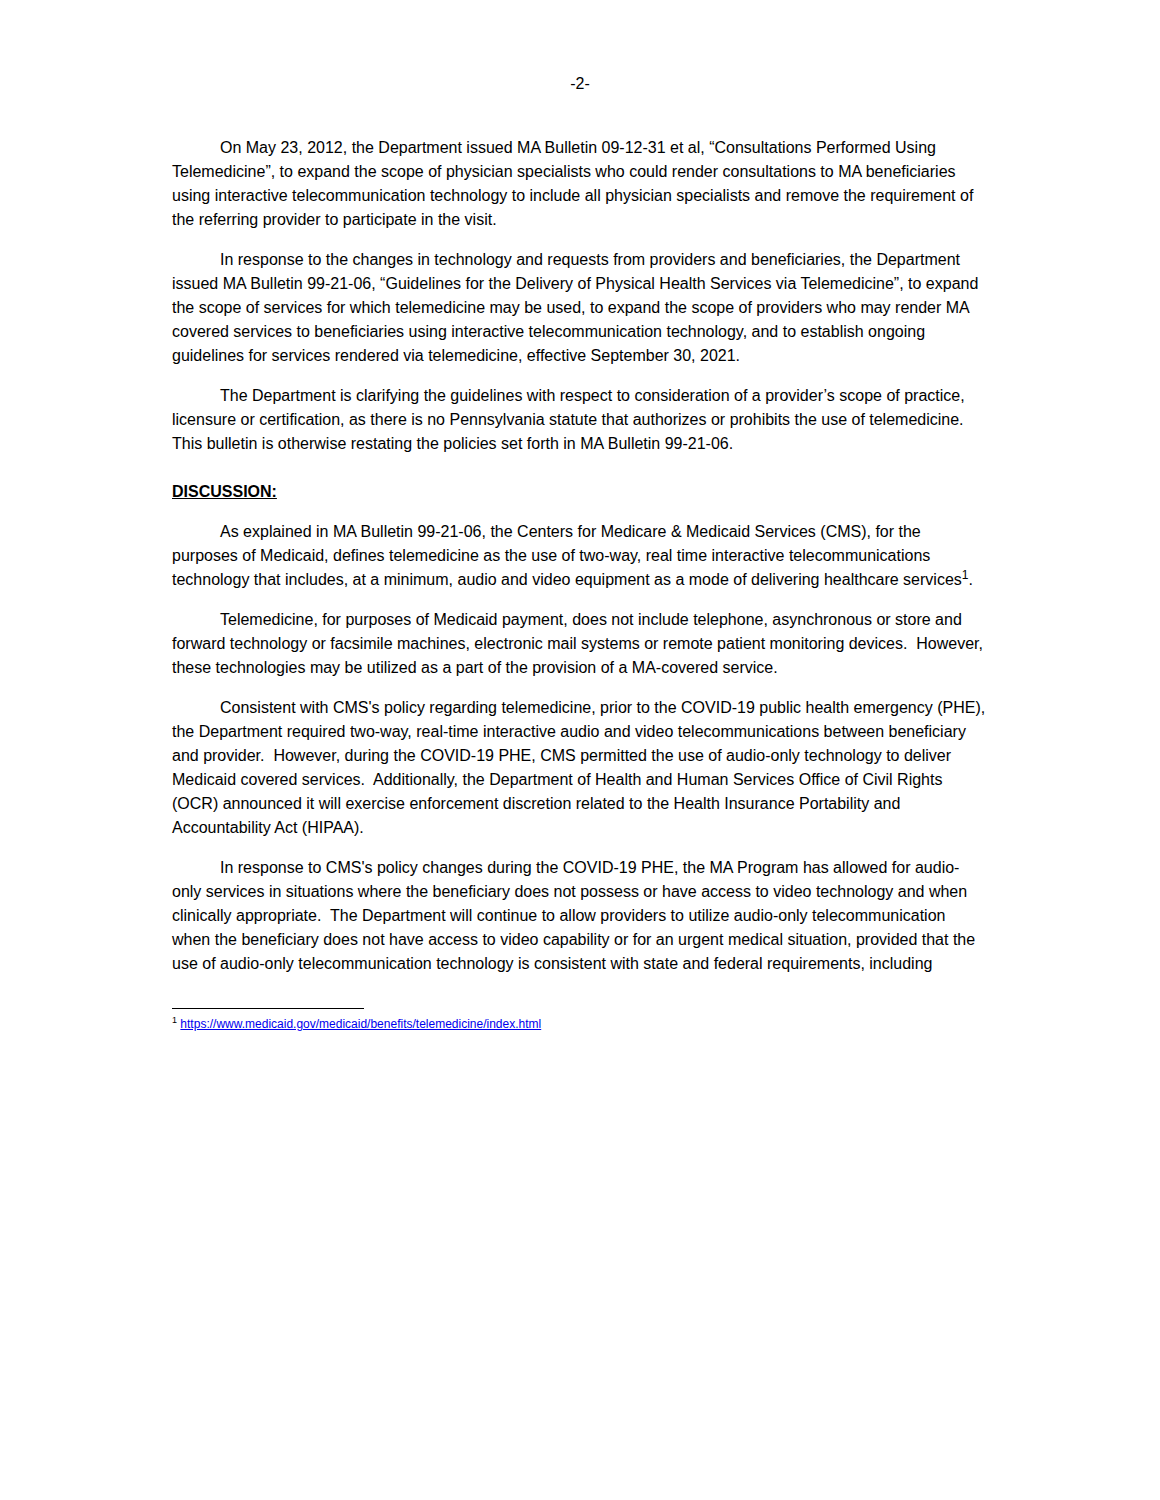-2-
On May 23, 2012, the Department issued MA Bulletin 09-12-31 et al, “Consultations Performed Using Telemedicine”, to expand the scope of physician specialists who could render consultations to MA beneficiaries using interactive telecommunication technology to include all physician specialists and remove the requirement of the referring provider to participate in the visit.
In response to the changes in technology and requests from providers and beneficiaries, the Department issued MA Bulletin 99-21-06, “Guidelines for the Delivery of Physical Health Services via Telemedicine”, to expand the scope of services for which telemedicine may be used, to expand the scope of providers who may render MA covered services to beneficiaries using interactive telecommunication technology, and to establish ongoing guidelines for services rendered via telemedicine, effective September 30, 2021.
The Department is clarifying the guidelines with respect to consideration of a provider’s scope of practice, licensure or certification, as there is no Pennsylvania statute that authorizes or prohibits the use of telemedicine. This bulletin is otherwise restating the policies set forth in MA Bulletin 99-21-06.
DISCUSSION:
As explained in MA Bulletin 99-21-06, the Centers for Medicare & Medicaid Services (CMS), for the purposes of Medicaid, defines telemedicine as the use of two-way, real time interactive telecommunications technology that includes, at a minimum, audio and video equipment as a mode of delivering healthcare services1.
Telemedicine, for purposes of Medicaid payment, does not include telephone, asynchronous or store and forward technology or facsimile machines, electronic mail systems or remote patient monitoring devices. However, these technologies may be utilized as a part of the provision of a MA-covered service.
Consistent with CMS's policy regarding telemedicine, prior to the COVID-19 public health emergency (PHE), the Department required two-way, real-time interactive audio and video telecommunications between beneficiary and provider. However, during the COVID-19 PHE, CMS permitted the use of audio-only technology to deliver Medicaid covered services. Additionally, the Department of Health and Human Services Office of Civil Rights (OCR) announced it will exercise enforcement discretion related to the Health Insurance Portability and Accountability Act (HIPAA).
In response to CMS's policy changes during the COVID-19 PHE, the MA Program has allowed for audio-only services in situations where the beneficiary does not possess or have access to video technology and when clinically appropriate. The Department will continue to allow providers to utilize audio-only telecommunication when the beneficiary does not have access to video capability or for an urgent medical situation, provided that the use of audio-only telecommunication technology is consistent with state and federal requirements, including
1 https://www.medicaid.gov/medicaid/benefits/telemedicine/index.html